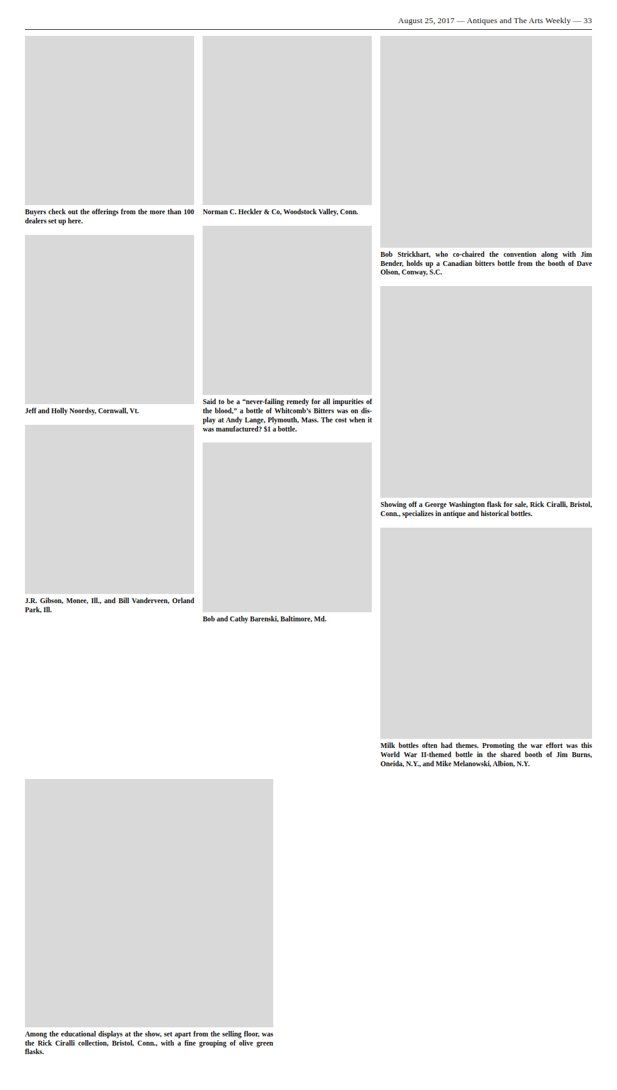August 25, 2017 — Antiques and The Arts Weekly — 33
Buyers check out the offerings from the more than 100 dealers set up here.
Jeff and Holly Noordsy, Cornwall, Vt.
J.R. Gibson, Monee, Ill., and Bill Vanderveen, Orland Park, Ill.
Norman C. Heckler & Co, Woodstock Valley, Conn.
Said to be a “never-failing remedy for all impurities of the blood,” a bottle of Whitcomb’s Bitters was on display at Andy Lange, Plymouth, Mass. The cost when it was manufactured? $1 a bottle.
Bob and Cathy Barenski, Baltimore, Md.
Bob Strickhart, who co-chaired the convention along with Jim Bender, holds up a Canadian bitters bottle from the booth of Dave Olson, Conway, S.C.
Showing off a George Washington flask for sale, Rick Ciralli, Bristol, Conn., specializes in antique and historical bottles.
Milk bottles often had themes. Promoting the war effort was this World War II-themed bottle in the shared booth of Jim Burns, Oneida, N.Y., and Mike Melanowski, Albion, N.Y.
Among the educational displays at the show, set apart from the selling floor, was the Rick Ciralli collection, Bristol, Conn., with a fine grouping of olive green flasks.